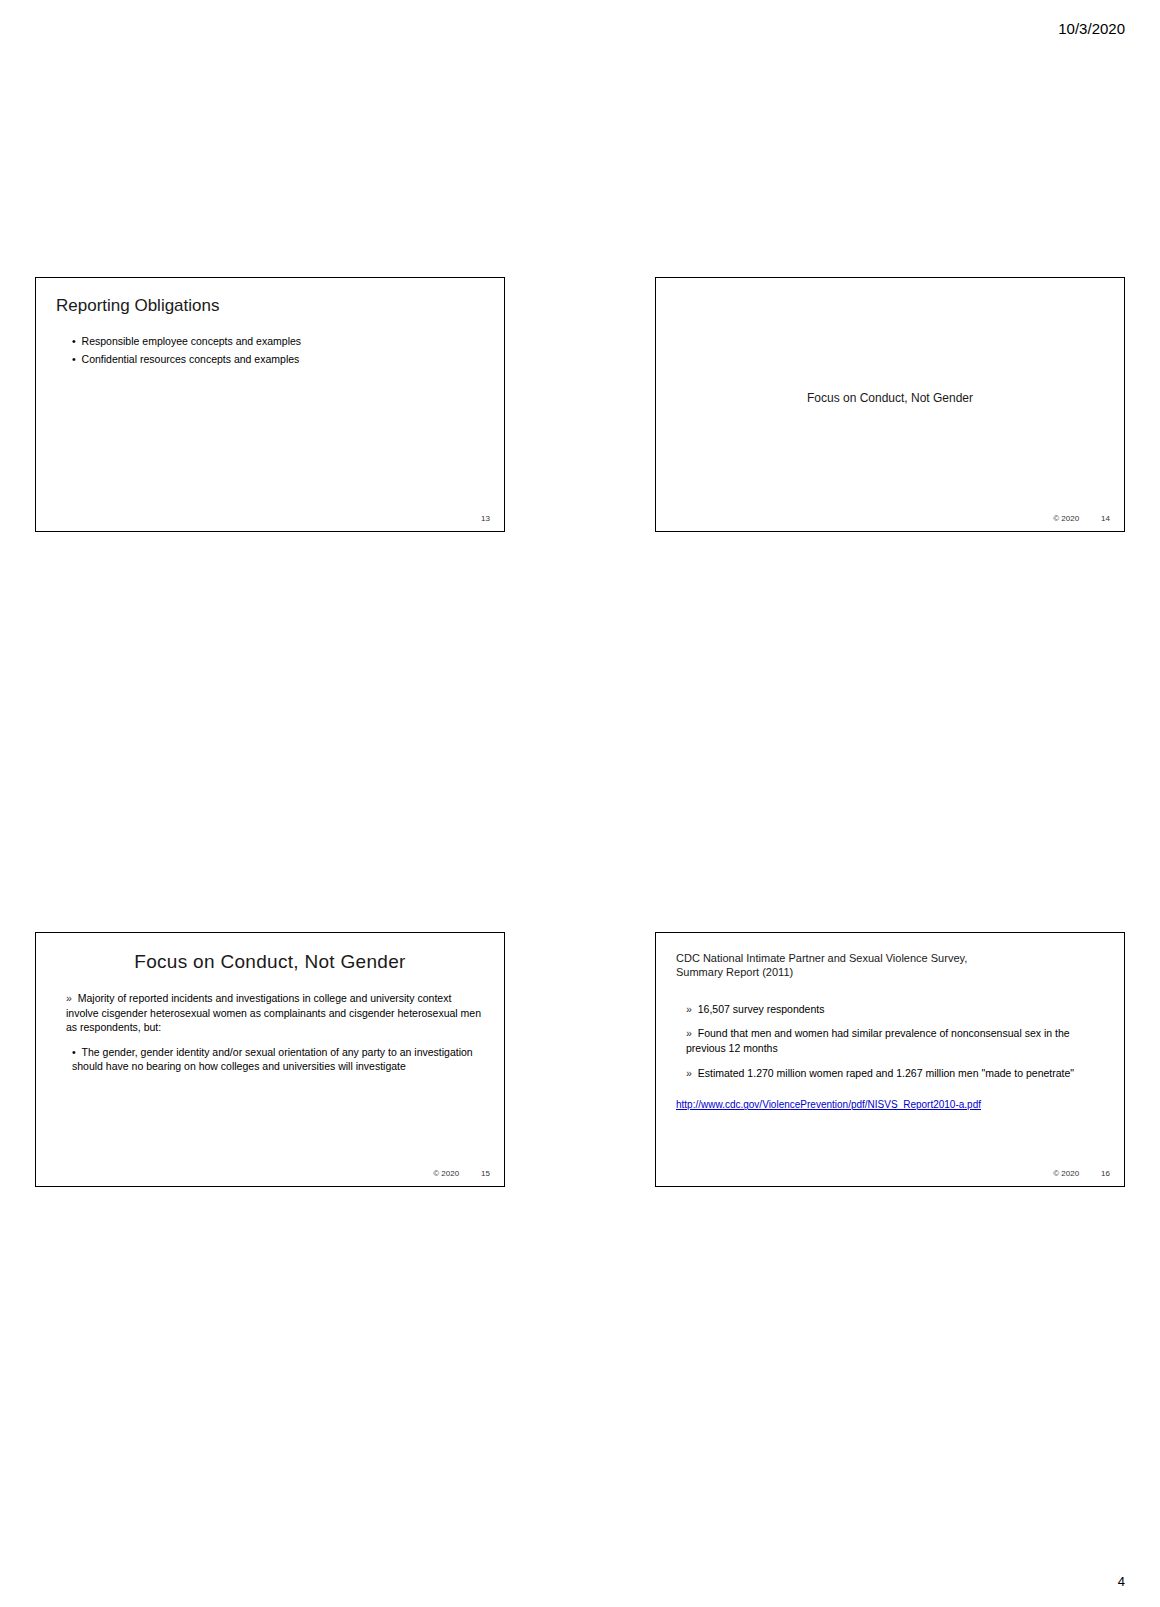10/3/2020
Reporting Obligations
Responsible employee concepts and examples
Confidential resources concepts and examples
13
Focus on Conduct, Not Gender
© 202014
Focus on Conduct, Not Gender
Majority of reported incidents and investigations in college and university context involve cisgender heterosexual women as complainants and cisgender heterosexual men as respondents, but:
The gender, gender identity and/or sexual orientation of any party to an investigation should have no bearing on how colleges and universities will investigate
© 202015
CDC National Intimate Partner and Sexual Violence Survey,
Summary Report (2011)
16,507 survey respondents
Found that men and women had similar prevalence of nonconsensual sex in the previous 12 months
Estimated 1.270 million women raped and 1.267 million men "made to penetrate"
http://www.cdc.gov/ViolencePrevention/pdf/NISVS_Report2010-a.pdf
© 202016
4